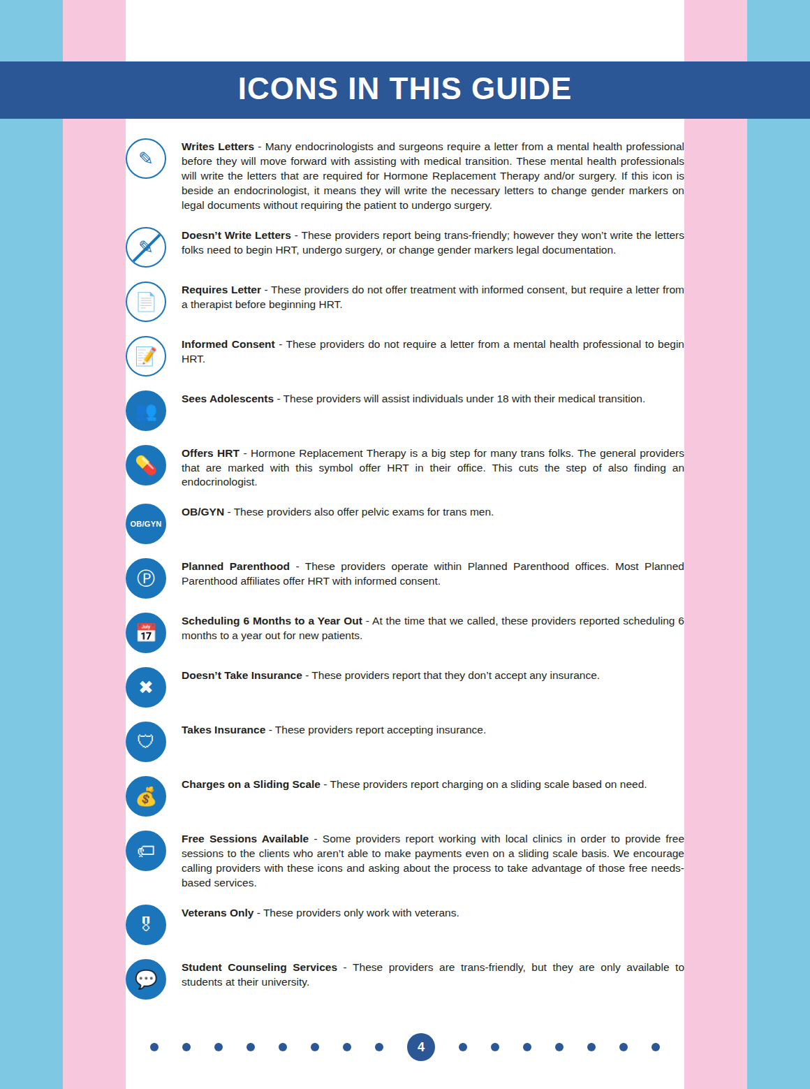Icons in This Guide
✎
Writes Letters - Many endocrinologists and surgeons require a letter from a mental health professional before they will move forward with assisting with medical transition. These mental health professionals will write the letters that are required for Hormone Replacement Therapy and/or surgery. If this icon is beside an endocrinologist, it means they will write the necessary letters to change gender markers on legal documents without requiring the patient to undergo surgery.
✎
Doesn’t Write Letters - These providers report being trans-friendly; however they won’t write the letters folks need to begin HRT, undergo surgery, or change gender markers legal documentation.
📄
Requires Letter - These providers do not offer treatment with informed consent, but require a letter from a therapist before beginning HRT.
📝
Informed Consent - These providers do not require a letter from a mental health professional to begin HRT.
👥
Sees Adolescents - These providers will assist individuals under 18 with their medical transition.
💊
Offers HRT - Hormone Replacement Therapy is a big step for many trans folks. The general providers that are marked with this symbol offer HRT in their office. This cuts the step of also finding an endocrinologist.
OB/GYN
OB/GYN - These providers also offer pelvic exams for trans men.
Ⓟ
Planned Parenthood - These providers operate within Planned Parenthood offices. Most Planned Parenthood affiliates offer HRT with informed consent.
📅
Scheduling 6 Months to a Year Out - At the time that we called, these providers reported scheduling 6 months to a year out for new patients.
✖
Doesn’t Take Insurance - These providers report that they don’t accept any insurance.
🛡
Takes Insurance - These providers report accepting insurance.
💰
Charges on a Sliding Scale - These providers report charging on a sliding scale based on need.
🏷
Free Sessions Available - Some providers report working with local clinics in order to provide free sessions to the clients who aren’t able to make payments even on a sliding scale basis. We encourage calling providers with these icons and asking about the process to take advantage of those free needs-based services.
🎖
Veterans Only - These providers only work with veterans.
💬
Student Counseling Services - These providers are trans-friendly, but they are only available to students at their university.
4